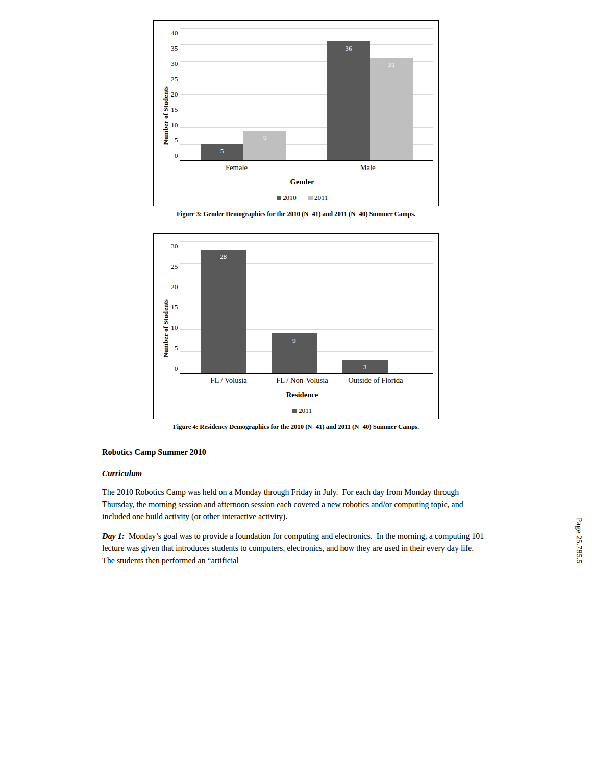Number of Students
40
35
30
25
20
15
10
5
0
5
9
36
31
Female
Male
Gender
2010 2011
Figure 3: Gender Demographics for the 2010 (N=41) and 2011 (N=40) Summer Camps.
Number of Students
30
25
20
15
10
5
0
28
9
3
FL / Volusia
FL / Non-Volusia
Outside of Florida
Residence
2011
Figure 4: Residency Demographics for the 2010 (N=41) and 2011 (N=40) Summer Camps.
Robotics Camp Summer 2010
Curriculum
The 2010 Robotics Camp was held on a Monday through Friday in July. For each day from Monday through Thursday, the morning session and afternoon session each covered a new robotics and/or computing topic, and included one build activity (or other interactive activity).
Day 1: Monday’s goal was to provide a foundation for computing and electronics. In the morning, a computing 101 lecture was given that introduces students to computers, electronics, and how they are used in their every day life. The students then performed an “artificial
Page 25.785.5